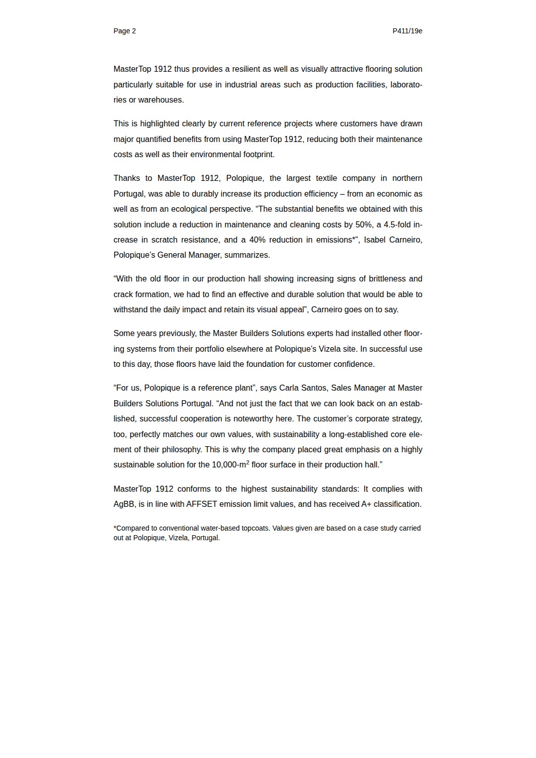Page 2
P411/19e
MasterTop 1912 thus provides a resilient as well as visually attractive flooring solution particularly suitable for use in industrial areas such as production facilities, laboratories or warehouses.
This is highlighted clearly by current reference projects where customers have drawn major quantified benefits from using MasterTop 1912, reducing both their maintenance costs as well as their environmental footprint.
Thanks to MasterTop 1912, Polopique, the largest textile company in northern Portugal, was able to durably increase its production efficiency – from an economic as well as from an ecological perspective. “The substantial benefits we obtained with this solution include a reduction in maintenance and cleaning costs by 50%, a 4.5-fold increase in scratch resistance, and a 40% reduction in emissions*”, Isabel Carneiro, Polopique’s General Manager, summarizes.
“With the old floor in our production hall showing increasing signs of brittleness and crack formation, we had to find an effective and durable solution that would be able to withstand the daily impact and retain its visual appeal”, Carneiro goes on to say.
Some years previously, the Master Builders Solutions experts had installed other flooring systems from their portfolio elsewhere at Polopique’s Vizela site. In successful use to this day, those floors have laid the foundation for customer confidence.
“For us, Polopique is a reference plant”, says Carla Santos, Sales Manager at Master Builders Solutions Portugal. “And not just the fact that we can look back on an established, successful cooperation is noteworthy here. The customer’s corporate strategy, too, perfectly matches our own values, with sustainability a long-established core element of their philosophy. This is why the company placed great emphasis on a highly sustainable solution for the 10,000-m2 floor surface in their production hall.”
MasterTop 1912 conforms to the highest sustainability standards: It complies with AgBB, is in line with AFFSET emission limit values, and has received A+ classification.
*Compared to conventional water-based topcoats. Values given are based on a case study carried out at Polopique, Vizela, Portugal.